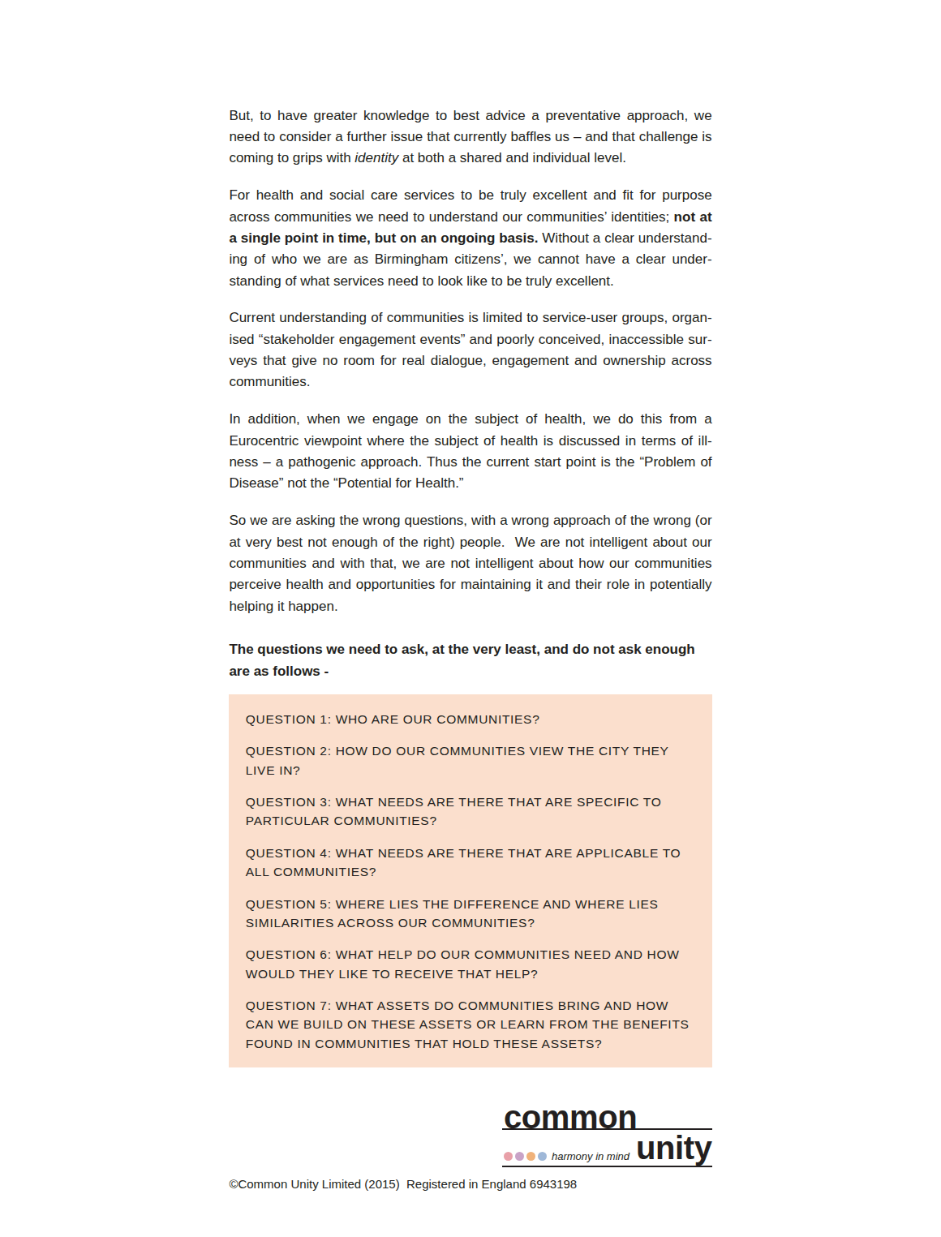But, to have greater knowledge to best advice a preventative approach, we need to consider a further issue that currently baffles us – and that challenge is coming to grips with identity at both a shared and individual level.
For health and social care services to be truly excellent and fit for purpose across communities we need to understand our communities’ identities; not at a single point in time, but on an ongoing basis. Without a clear understanding of who we are as Birmingham citizens’, we cannot have a clear understanding of what services need to look like to be truly excellent.
Current understanding of communities is limited to service-user groups, organised “stakeholder engagement events” and poorly conceived, inaccessible surveys that give no room for real dialogue, engagement and ownership across communities.
In addition, when we engage on the subject of health, we do this from a Eurocentric viewpoint where the subject of health is discussed in terms of illness – a pathogenic approach. Thus the current start point is the “Problem of Disease” not the “Potential for Health.”
So we are asking the wrong questions, with a wrong approach of the wrong (or at very best not enough of the right) people. We are not intelligent about our communities and with that, we are not intelligent about how our communities perceive health and opportunities for maintaining it and their role in potentially helping it happen.
The questions we need to ask, at the very least, and do not ask enough are as follows -
Question 1: Who are our communities?
Question 2: How do our communities view the city they live in?
Question 3: What needs are there that are specific to particular communities?
Question 4: What needs are there that are applicable to all communities?
Question 5: Where lies the difference and where lies similarities across our communities?
Question 6: What help do our communities need and how would they like to receive that help?
Question 7: What assets do communities bring and how can we build on these assets or learn from the benefits found in communities that hold these assets?
common harmony in mind unity
©Common Unity Limited (2015) Registered in England 6943198